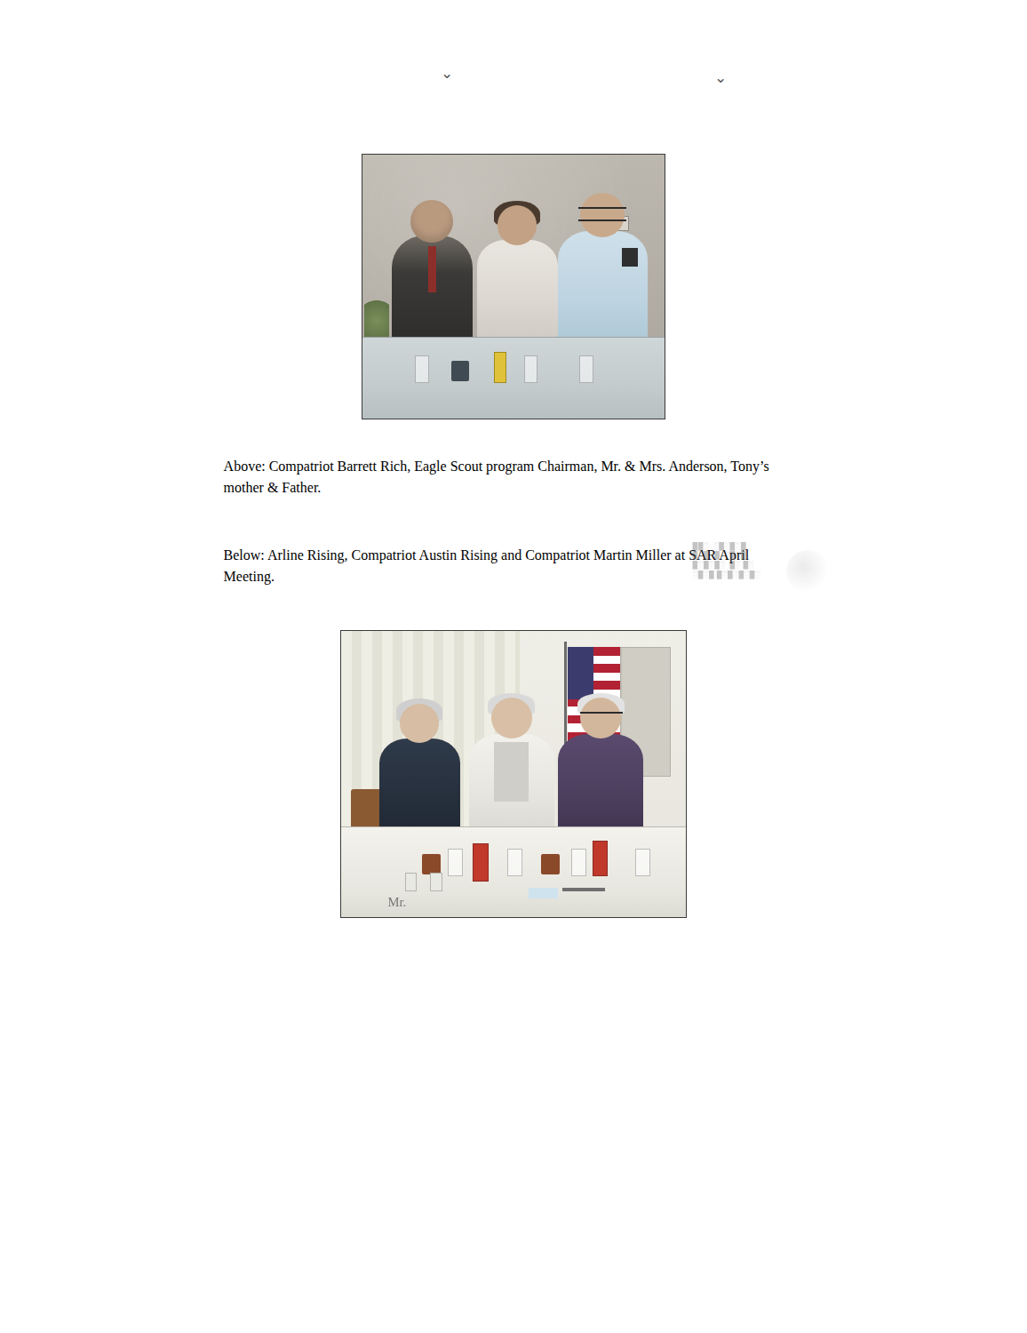⌄ ⌄
Above: Compatriot Barrett Rich, Eagle Scout program Chairman, Mr. & Mrs. Anderson, Tony’s mother & Father.
Below: Arline Rising, Compatriot Austin Rising and Compatriot Martin Miller at SAR April Meeting.
Mr.
██░ ░█░█░█
█░█░█ ░█░█
█░█░█░ █░ █░
░█░█ █░█░█░█░